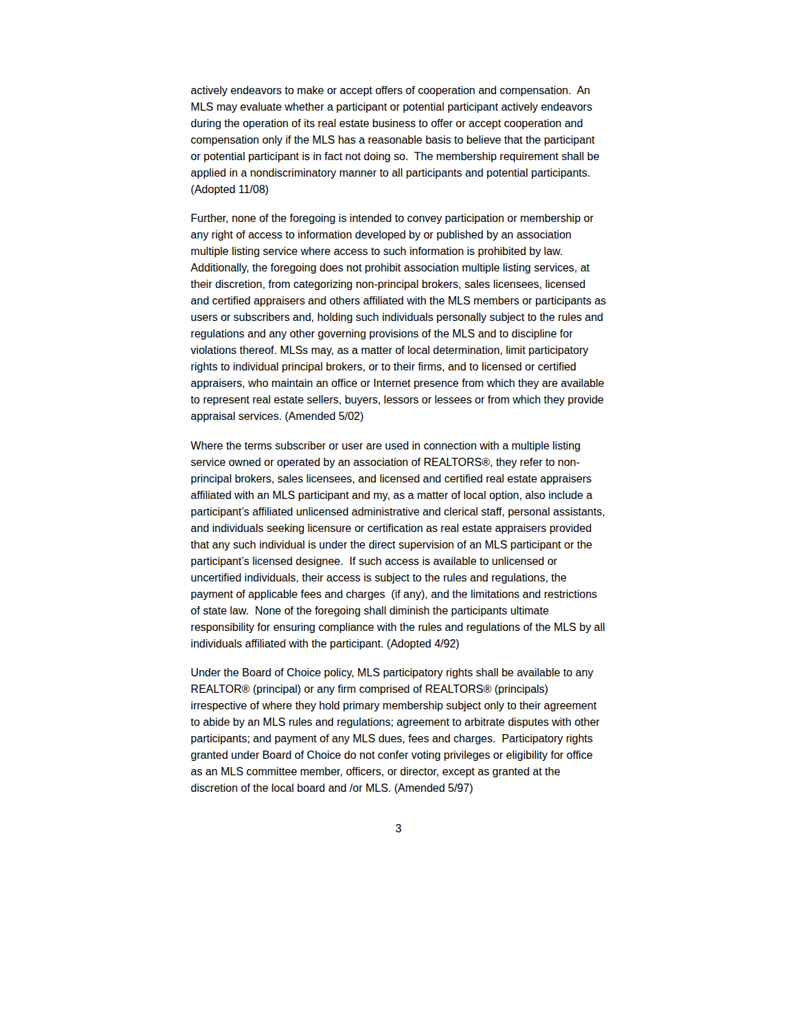actively endeavors to make or accept offers of cooperation and compensation. An MLS may evaluate whether a participant or potential participant actively endeavors during the operation of its real estate business to offer or accept cooperation and compensation only if the MLS has a reasonable basis to believe that the participant or potential participant is in fact not doing so. The membership requirement shall be applied in a nondiscriminatory manner to all participants and potential participants. (Adopted 11/08)
Further, none of the foregoing is intended to convey participation or membership or any right of access to information developed by or published by an association multiple listing service where access to such information is prohibited by law. Additionally, the foregoing does not prohibit association multiple listing services, at their discretion, from categorizing non-principal brokers, sales licensees, licensed and certified appraisers and others affiliated with the MLS members or participants as users or subscribers and, holding such individuals personally subject to the rules and regulations and any other governing provisions of the MLS and to discipline for violations thereof. MLSs may, as a matter of local determination, limit participatory rights to individual principal brokers, or to their firms, and to licensed or certified appraisers, who maintain an office or Internet presence from which they are available to represent real estate sellers, buyers, lessors or lessees or from which they provide appraisal services. (Amended 5/02)
Where the terms subscriber or user are used in connection with a multiple listing service owned or operated by an association of REALTORS®, they refer to non-principal brokers, sales licensees, and licensed and certified real estate appraisers affiliated with an MLS participant and my, as a matter of local option, also include a participant’s affiliated unlicensed administrative and clerical staff, personal assistants, and individuals seeking licensure or certification as real estate appraisers provided that any such individual is under the direct supervision of an MLS participant or the participant’s licensed designee. If such access is available to unlicensed or uncertified individuals, their access is subject to the rules and regulations, the payment of applicable fees and charges (if any), and the limitations and restrictions of state law. None of the foregoing shall diminish the participants ultimate responsibility for ensuring compliance with the rules and regulations of the MLS by all individuals affiliated with the participant. (Adopted 4/92)
Under the Board of Choice policy, MLS participatory rights shall be available to any REALTOR® (principal) or any firm comprised of REALTORS® (principals) irrespective of where they hold primary membership subject only to their agreement to abide by an MLS rules and regulations; agreement to arbitrate disputes with other participants; and payment of any MLS dues, fees and charges. Participatory rights granted under Board of Choice do not confer voting privileges or eligibility for office as an MLS committee member, officers, or director, except as granted at the discretion of the local board and /or MLS. (Amended 5/97)
3